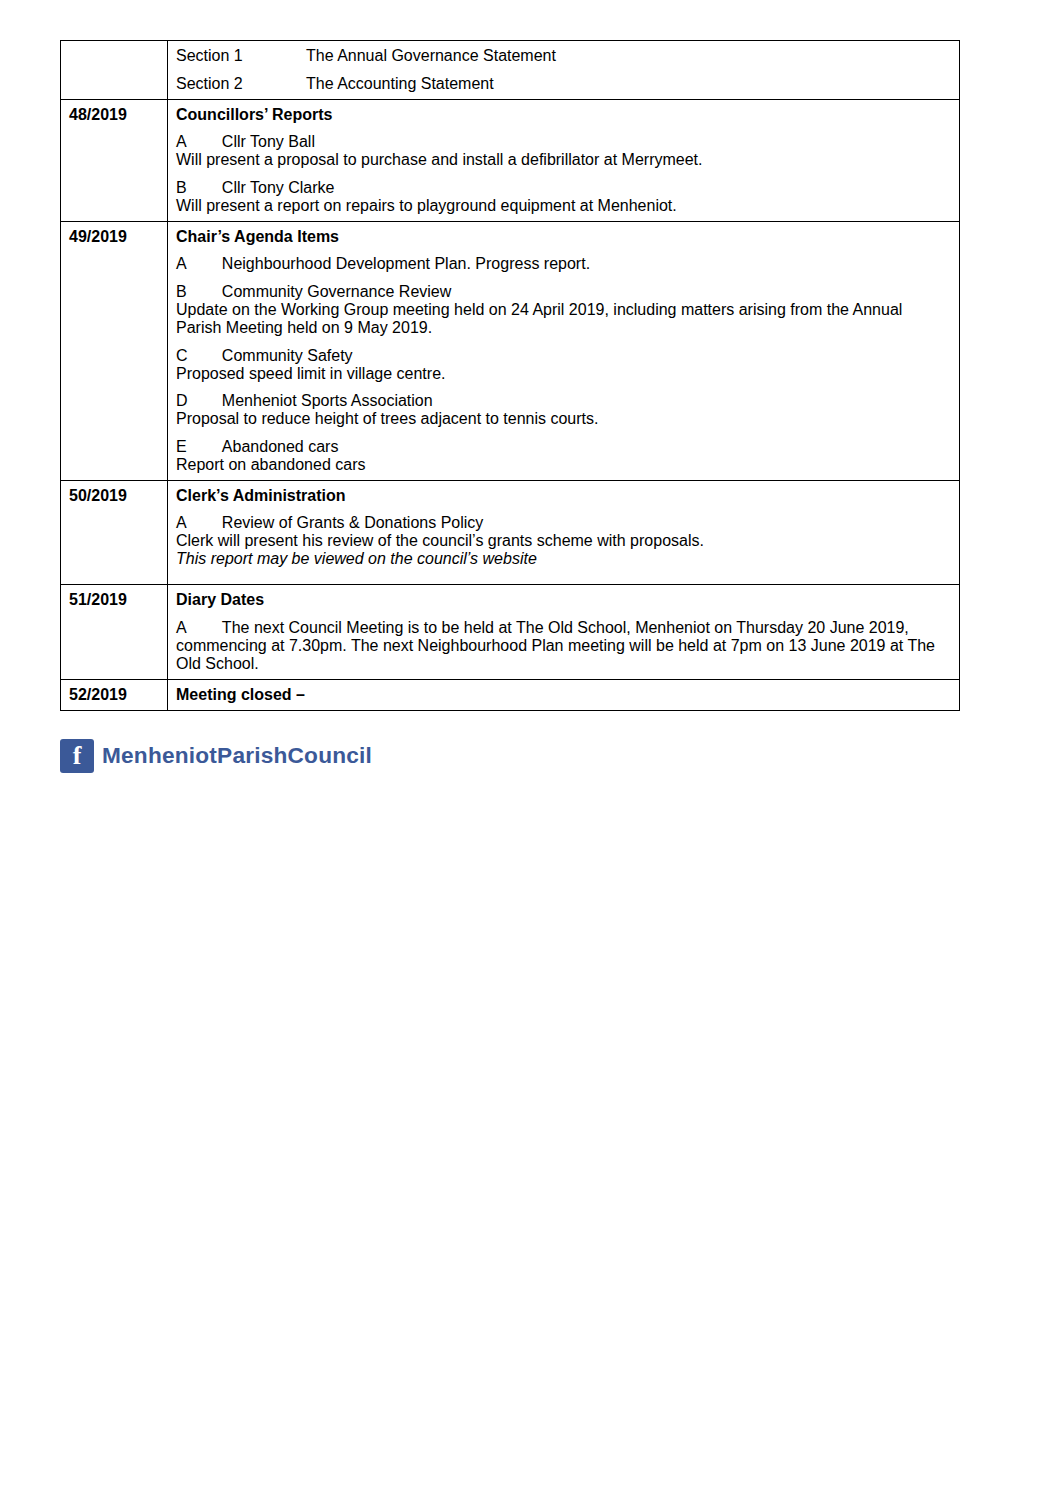| | Section 1 The Annual Governance Statement Section 2 The Accounting Statement |
| 48/2019 | Councillors’ Reports A Cllr Tony Ball Will present a proposal to purchase and install a defibrillator at Merrymeet. B Cllr Tony Clarke Will present a report on repairs to playground equipment at Menheniot. |
| 49/2019 | Chair’s Agenda Items A Neighbourhood Development Plan. Progress report. B Community Governance Review Update on the Working Group meeting held on 24 April 2019, including matters arising from the Annual Parish Meeting held on 9 May 2019. C Community Safety Proposed speed limit in village centre. D Menheniot Sports Association Proposal to reduce height of trees adjacent to tennis courts. E Abandoned cars Report on abandoned cars |
| 50/2019 | Clerk’s Administration A Review of Grants & Donations Policy Clerk will present his review of the council’s grants scheme with proposals. This report may be viewed on the council’s website |
| 51/2019 | Diary Dates A The next Council Meeting is to be held at The Old School, Menheniot on Thursday 20 June 2019, commencing at 7.30pm. The next Neighbourhood Plan meeting will be held at 7pm on 13 June 2019 at The Old School. |
| 52/2019 | Meeting closed – |
f MenheniotParishCouncil